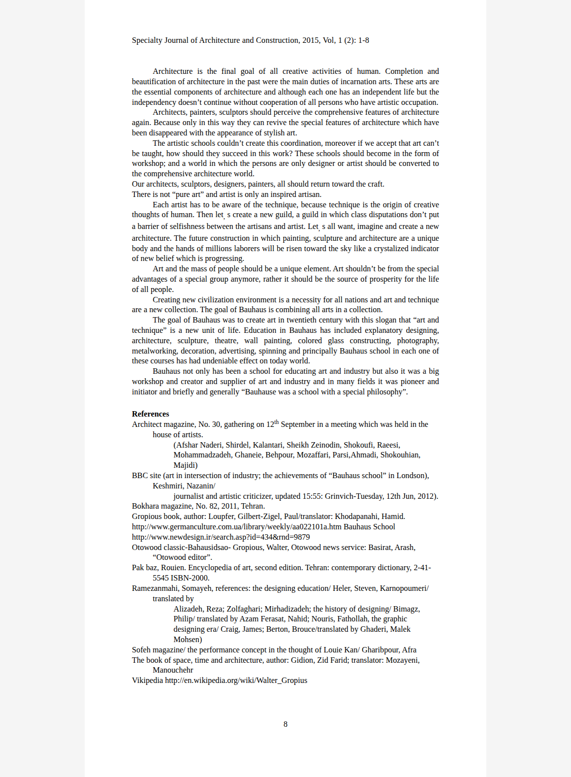Specialty Journal of Architecture and Construction, 2015, Vol, 1 (2): 1-8
Architecture is the final goal of all creative activities of human. Completion and beautification of architecture in the past were the main duties of incarnation arts. These arts are the essential components of architecture and although each one has an independent life but the independency doesn’t continue without cooperation of all persons who have artistic occupation.
Architects, painters, sculptors should perceive the comprehensive features of architecture again. Because only in this way they can revive the special features of architecture which have been disappeared with the appearance of stylish art.
The artistic schools couldn’t create this coordination, moreover if we accept that art can’t be taught, how should they succeed in this work? These schools should become in the form of workshop; and a world in which the persons are only designer or artist should be converted to the comprehensive architecture world.
Our architects, sculptors, designers, painters, all should return toward the craft.
There is not “pure art” and artist is only an inspired artisan.
Each artist has to be aware of the technique, because technique is the origin of creative thoughts of human. Then let, s create a new guild, a guild in which class disputations don’t put a barrier of selfishness between the artisans and artist. Let, s all want, imagine and create a new architecture. The future construction in which painting, sculpture and architecture are a unique body and the hands of millions laborers will be risen toward the sky like a crystalized indicator of new belief which is progressing.
Art and the mass of people should be a unique element. Art shouldn’t be from the special advantages of a special group anymore, rather it should be the source of prosperity for the life of all people.
Creating new civilization environment is a necessity for all nations and art and technique are a new collection. The goal of Bauhaus is combining all arts in a collection.
The goal of Bauhaus was to create art in twentieth century with this slogan that “art and technique” is a new unit of life. Education in Bauhaus has included explanatory designing, architecture, sculpture, theatre, wall painting, colored glass constructing, photography, metalworking, decoration, advertising, spinning and principally Bauhaus school in each one of these courses has had undeniable effect on today world.
Bauhaus not only has been a school for educating art and industry but also it was a big workshop and creator and supplier of art and industry and in many fields it was pioneer and initiator and briefly and generally “Bauhause was a school with a special philosophy”.
References
Architect magazine, No. 30, gathering on 12th September in a meeting which was held in the house of artists.(Afshar Naderi, Shirdel, Kalantari, Sheikh Zeinodin, Shokoufi, Raeesi, Mohammadzadeh, Ghaneie, Behpour, Mozaffari, Parsi,Ahmadi, Shokouhian, Majidi)
BBC site (art in intersection of industry; the achievements of “Bauhaus school” in Londson), Keshmiri, Nazanin/journalist and artistic criticizer, updated 15:55: Grinvich-Tuesday, 12th Jun, 2012).
Bokhara magazine, No. 82, 2011, Tehran.
Gropious book, author: Loupfer, Gilbert-Zigel, Paul/translator: Khodapanahi, Hamid.
http://www.germanculture.com.ua/library/weekly/aa022101a.htm Bauhaus School
http://www.newdesign.ir/search.asp?id=434&rnd=9879
Otowood classic-Bahausidsao- Gropious, Walter, Otowood news service: Basirat, Arash, “Otowood editor”.
Pak baz, Rouien. Encyclopedia of art, second edition. Tehran: contemporary dictionary, 2-41-5545 ISBN-2000.
Ramezanmahi, Somayeh, references: the designing education/ Heler, Steven, Karnopoumeri/ translated byAlizadeh, Reza; Zolfaghari; Mirhadizadeh; the history of designing/ Bimagz, Philip/ translated by Azam Ferasat, Nahid; Nouris, Fathollah, the graphic designing era/ Craig, James; Berton, Brouce/translated by Ghaderi, Malek Mohsen)
Sofeh magazine/ the performance concept in the thought of Louie Kan/ Gharibpour, Afra
The book of space, time and architecture, author: Gidion, Zid Farid; translator: Mozayeni, Manouchehr
Vikipedia http://en.wikipedia.org/wiki/Walter_Gropius
8